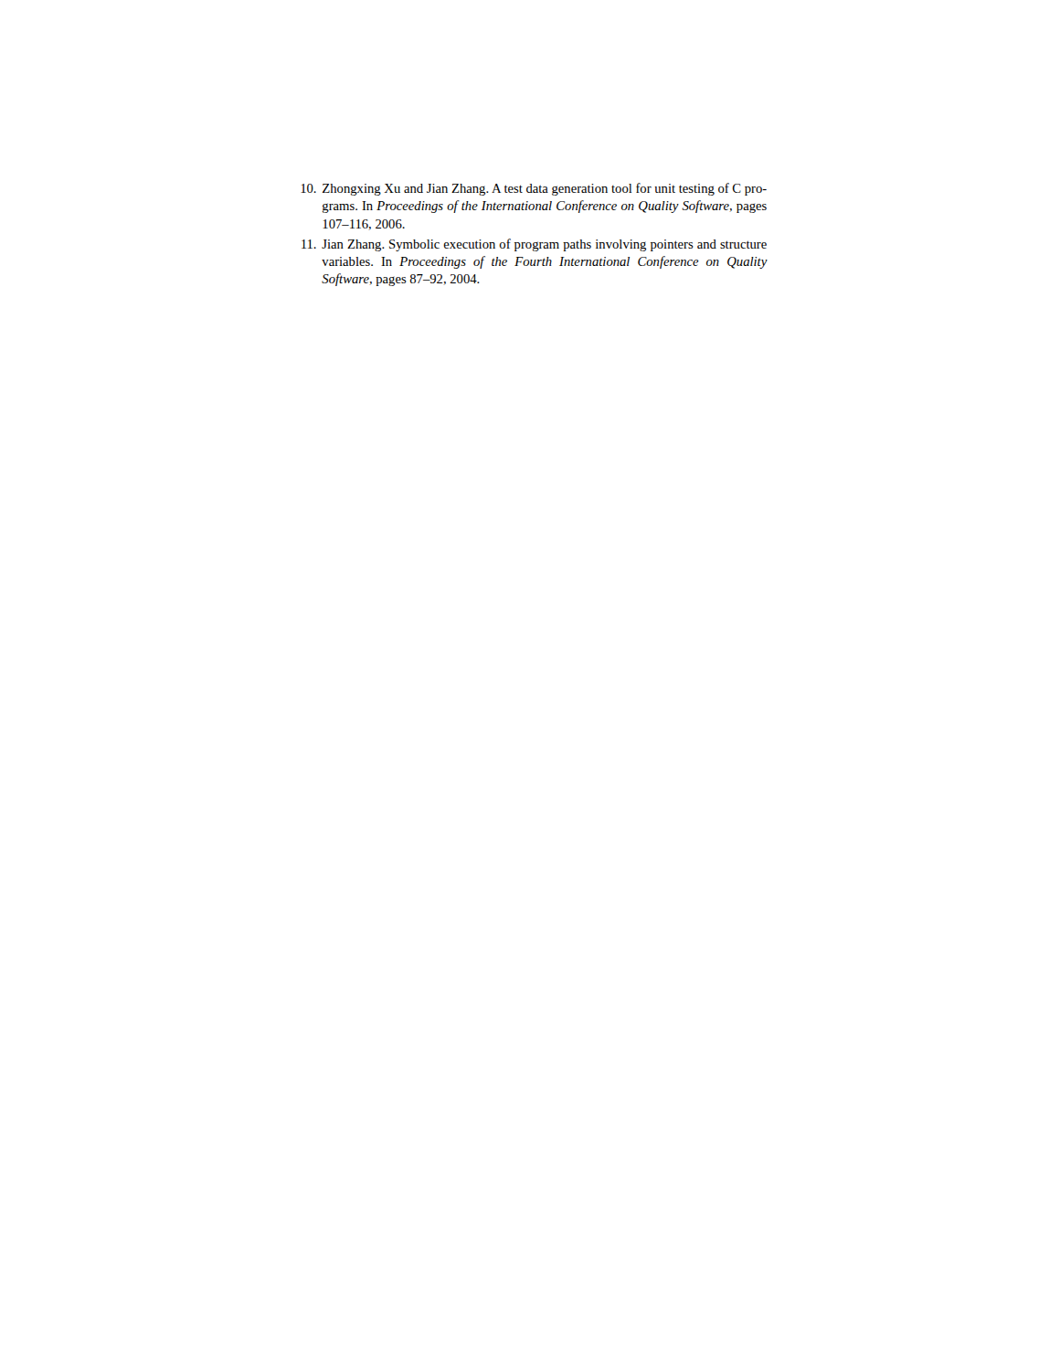10. Zhongxing Xu and Jian Zhang. A test data generation tool for unit testing of C programs. In Proceedings of the International Conference on Quality Software, pages 107–116, 2006.
11. Jian Zhang. Symbolic execution of program paths involving pointers and structure variables. In Proceedings of the Fourth International Conference on Quality Software, pages 87–92, 2004.